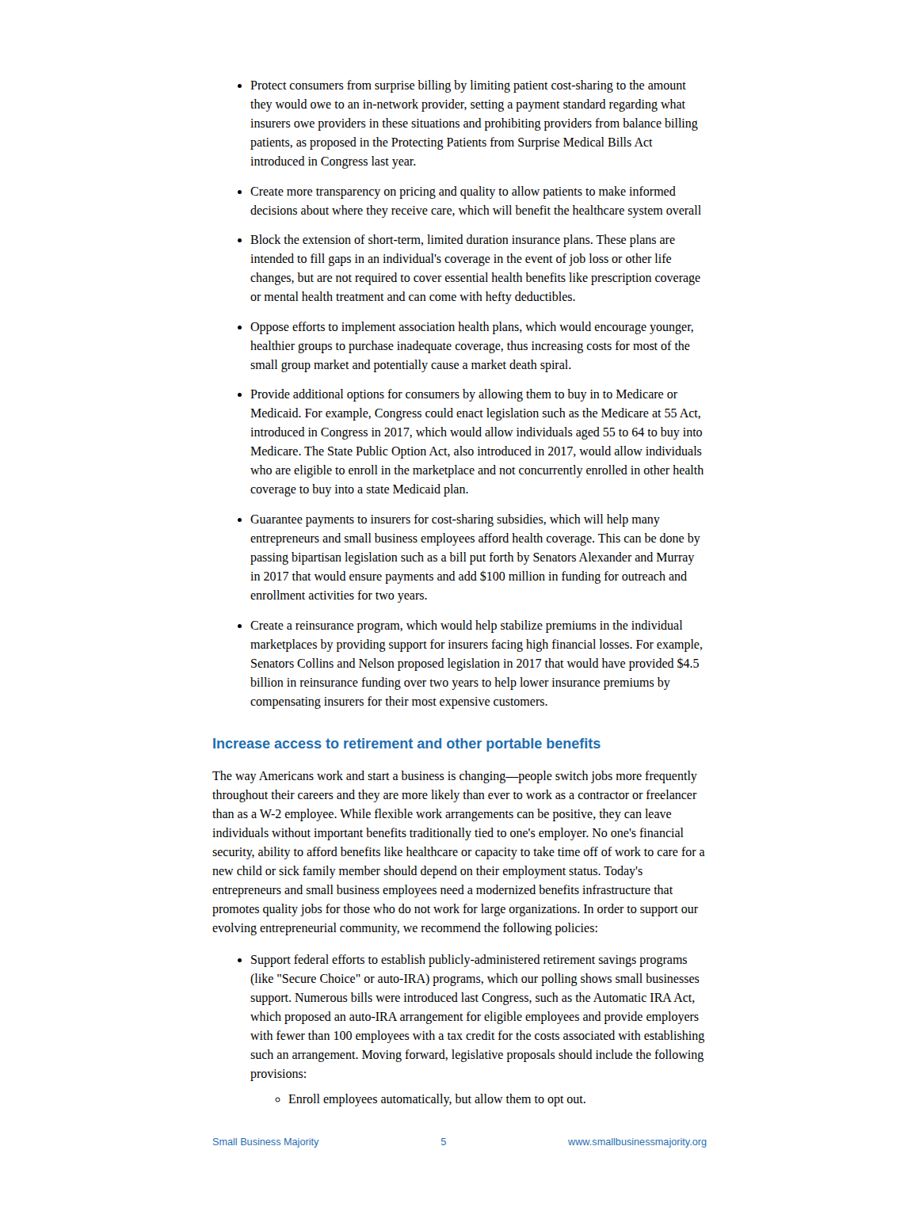Protect consumers from surprise billing by limiting patient cost-sharing to the amount they would owe to an in-network provider, setting a payment standard regarding what insurers owe providers in these situations and prohibiting providers from balance billing patients, as proposed in the Protecting Patients from Surprise Medical Bills Act introduced in Congress last year.
Create more transparency on pricing and quality to allow patients to make informed decisions about where they receive care, which will benefit the healthcare system overall
Block the extension of short-term, limited duration insurance plans. These plans are intended to fill gaps in an individual's coverage in the event of job loss or other life changes, but are not required to cover essential health benefits like prescription coverage or mental health treatment and can come with hefty deductibles.
Oppose efforts to implement association health plans, which would encourage younger, healthier groups to purchase inadequate coverage, thus increasing costs for most of the small group market and potentially cause a market death spiral.
Provide additional options for consumers by allowing them to buy in to Medicare or Medicaid. For example, Congress could enact legislation such as the Medicare at 55 Act, introduced in Congress in 2017, which would allow individuals aged 55 to 64 to buy into Medicare. The State Public Option Act, also introduced in 2017, would allow individuals who are eligible to enroll in the marketplace and not concurrently enrolled in other health coverage to buy into a state Medicaid plan.
Guarantee payments to insurers for cost-sharing subsidies, which will help many entrepreneurs and small business employees afford health coverage. This can be done by passing bipartisan legislation such as a bill put forth by Senators Alexander and Murray in 2017 that would ensure payments and add $100 million in funding for outreach and enrollment activities for two years.
Create a reinsurance program, which would help stabilize premiums in the individual marketplaces by providing support for insurers facing high financial losses. For example, Senators Collins and Nelson proposed legislation in 2017 that would have provided $4.5 billion in reinsurance funding over two years to help lower insurance premiums by compensating insurers for their most expensive customers.
Increase access to retirement and other portable benefits
The way Americans work and start a business is changing—people switch jobs more frequently throughout their careers and they are more likely than ever to work as a contractor or freelancer than as a W-2 employee. While flexible work arrangements can be positive, they can leave individuals without important benefits traditionally tied to one's employer. No one's financial security, ability to afford benefits like healthcare or capacity to take time off of work to care for a new child or sick family member should depend on their employment status. Today's entrepreneurs and small business employees need a modernized benefits infrastructure that promotes quality jobs for those who do not work for large organizations. In order to support our evolving entrepreneurial community, we recommend the following policies:
Support federal efforts to establish publicly-administered retirement savings programs (like "Secure Choice" or auto-IRA) programs, which our polling shows small businesses support. Numerous bills were introduced last Congress, such as the Automatic IRA Act, which proposed an auto-IRA arrangement for eligible employees and provide employers with fewer than 100 employees with a tax credit for the costs associated with establishing such an arrangement. Moving forward, legislative proposals should include the following provisions:
Enroll employees automatically, but allow them to opt out.
Small Business Majority
5
www.smallbusinessmajority.org